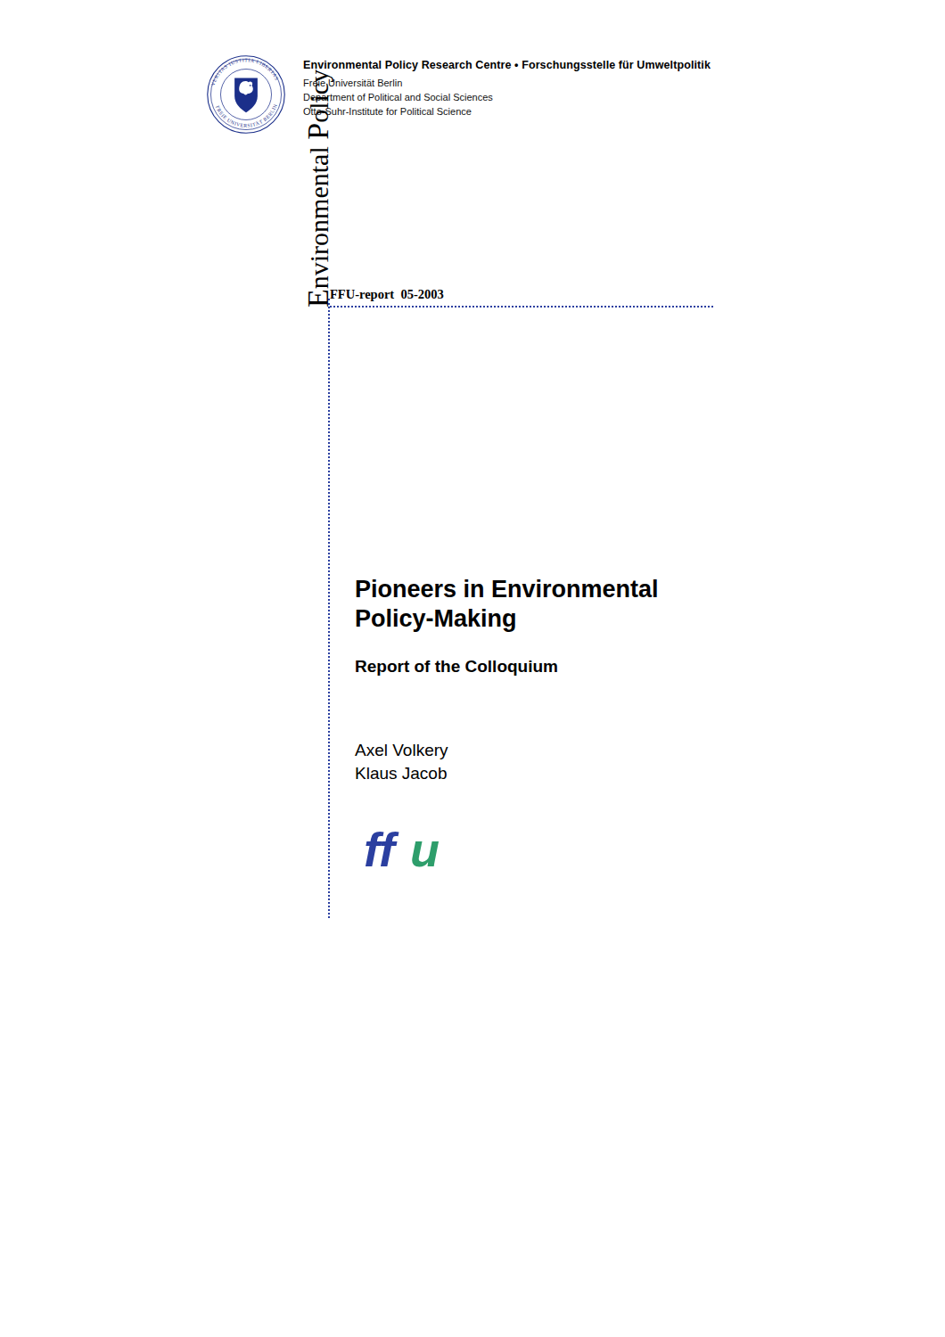VERITAS IUSTITIA LIBERTAS FREIE UNIVERSITÄT BERLIN 1948
Environmental Policy Research Centre • Forschungsstelle für Umweltpolitik
Freie Universität Berlin
Department of Political and Social Sciences
Otto-Suhr-Institute for Political Science
FFU-report 05-2003
Environmental Policy
Pioneers in Environmental
Policy-Making
Report of the Colloquium
Axel Volkery
Klaus Jacob
ff u